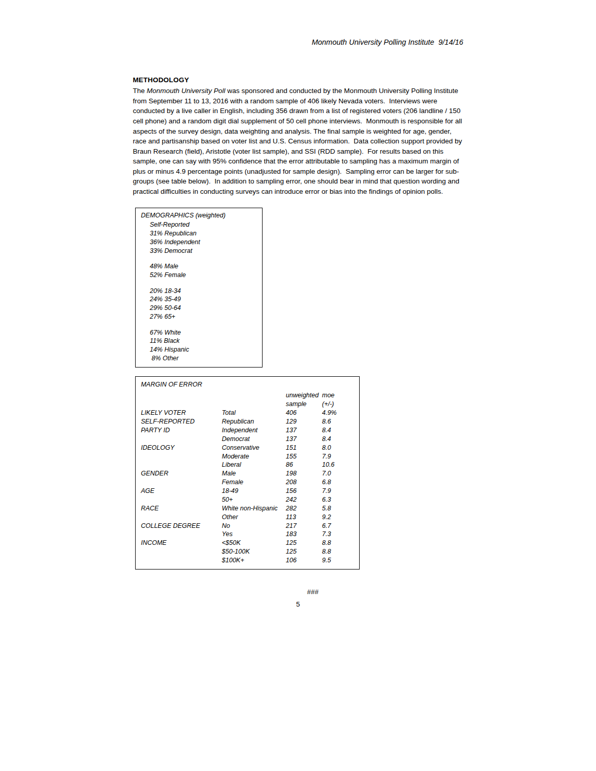Monmouth University Polling Institute 9/14/16
METHODOLOGY
The Monmouth University Poll was sponsored and conducted by the Monmouth University Polling Institute from September 11 to 13, 2016 with a random sample of 406 likely Nevada voters. Interviews were conducted by a live caller in English, including 356 drawn from a list of registered voters (206 landline / 150 cell phone) and a random digit dial supplement of 50 cell phone interviews. Monmouth is responsible for all aspects of the survey design, data weighting and analysis. The final sample is weighted for age, gender, race and partisanship based on voter list and U.S. Census information. Data collection support provided by Braun Research (field), Aristotle (voter list sample), and SSI (RDD sample). For results based on this sample, one can say with 95% confidence that the error attributable to sampling has a maximum margin of plus or minus 4.9 percentage points (unadjusted for sample design). Sampling error can be larger for sub-groups (see table below). In addition to sampling error, one should bear in mind that question wording and practical difficulties in conducting surveys can introduce error or bias into the findings of opinion polls.
DEMOGRAPHICS (weighted)
Self-Reported
31% Republican
36% Independent
33% Democrat
48% Male
52% Female
20% 18-34
24% 35-49
29% 50-64
27% 65+
67% White
11% Black
14% Hispanic
8% Other
MARGIN OF ERROR
| | | unweighted sample | moe (+/-) |
| LIKELY VOTER | Total | 406 | 4.9% |
| SELF-REPORTED | Republican | 129 | 8.6 |
| PARTY ID | Independent | 137 | 8.4 |
| | Democrat | 137 | 8.4 |
| IDEOLOGY | Conservative | 151 | 8.0 |
| | Moderate | 155 | 7.9 |
| | Liberal | 86 | 10.6 |
| GENDER | Male | 198 | 7.0 |
| | Female | 208 | 6.8 |
| AGE | 18-49 | 156 | 7.9 |
| | 50+ | 242 | 6.3 |
| RACE | White non-Hispanic | 282 | 5.8 |
| | Other | 113 | 9.2 |
| COLLEGE DEGREE | No | 217 | 6.7 |
| | Yes | 183 | 7.3 |
| INCOME | <$50K | 125 | 8.8 |
| | $50-100K | 125 | 8.8 |
| | $100K+ | 106 | 9.5 |
###
5